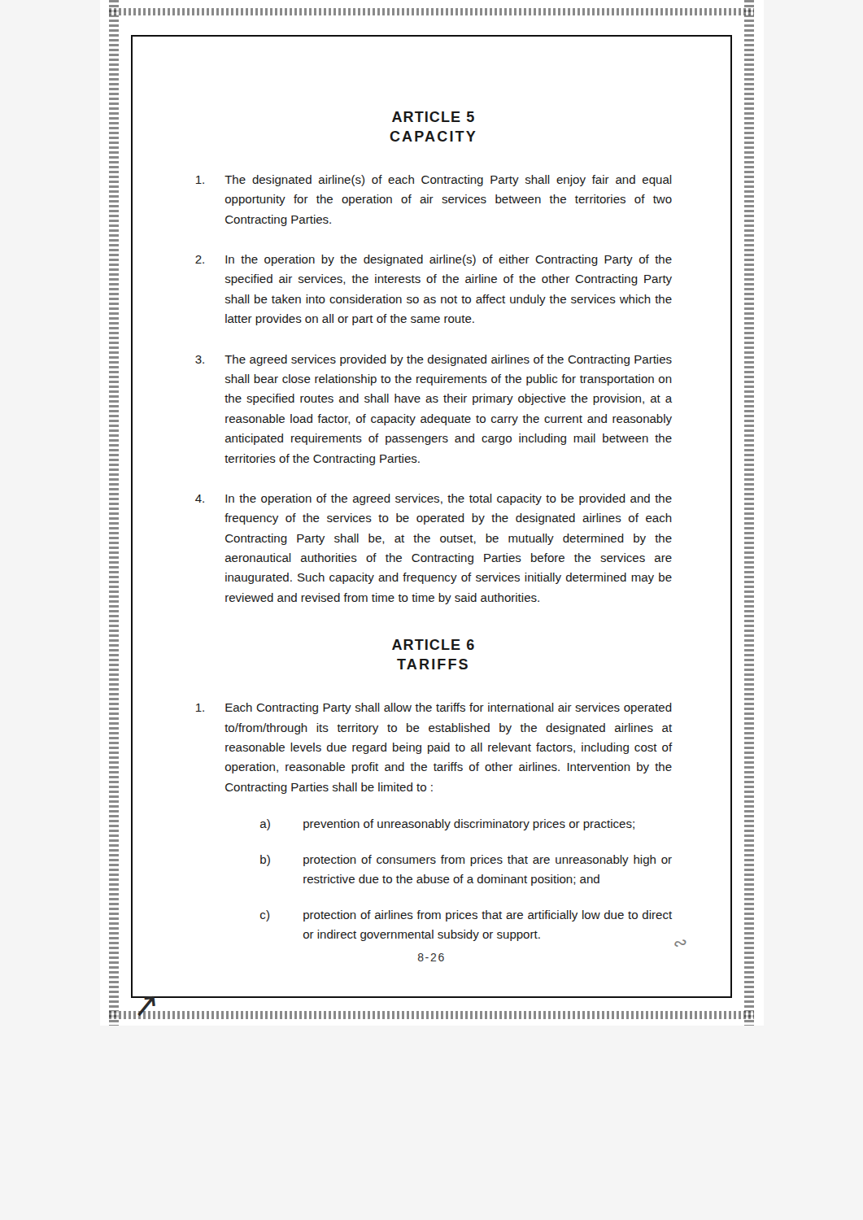ARTICLE 5CAPACITY
The designated airline(s) of each Contracting Party shall enjoy fair and equal opportunity for the operation of air services between the territories of two Contracting Parties.
In the operation by the designated airline(s) of either Contracting Party of the specified air services, the interests of the airline of the other Contracting Party shall be taken into consideration so as not to affect unduly the services which the latter provides on all or part of the same route.
The agreed services provided by the designated airlines of the Contracting Parties shall bear close relationship to the requirements of the public for transportation on the specified routes and shall have as their primary objective the provision, at a reasonable load factor, of capacity adequate to carry the current and reasonably anticipated requirements of passengers and cargo including mail between the territories of the Contracting Parties.
In the operation of the agreed services, the total capacity to be provided and the frequency of the services to be operated by the designated airlines of each Contracting Party shall be, at the outset, be mutually determined by the aeronautical authorities of the Contracting Parties before the services are inaugurated. Such capacity and frequency of services initially determined may be reviewed and revised from time to time by said authorities.
ARTICLE 6TARIFFS
Each Contracting Party shall allow the tariffs for international air services operated to/from/through its territory to be established by the designated airlines at reasonable levels due regard being paid to all relevant factors, including cost of operation, reasonable profit and the tariffs of other airlines. Intervention by the Contracting Parties shall be limited to :
prevention of unreasonably discriminatory prices or practices;
protection of consumers from prices that are unreasonably high or restrictive due to the abuse of a dominant position; and
protection of airlines from prices that are artificially low due to direct or indirect governmental subsidy or support.
8-26
∾
↗